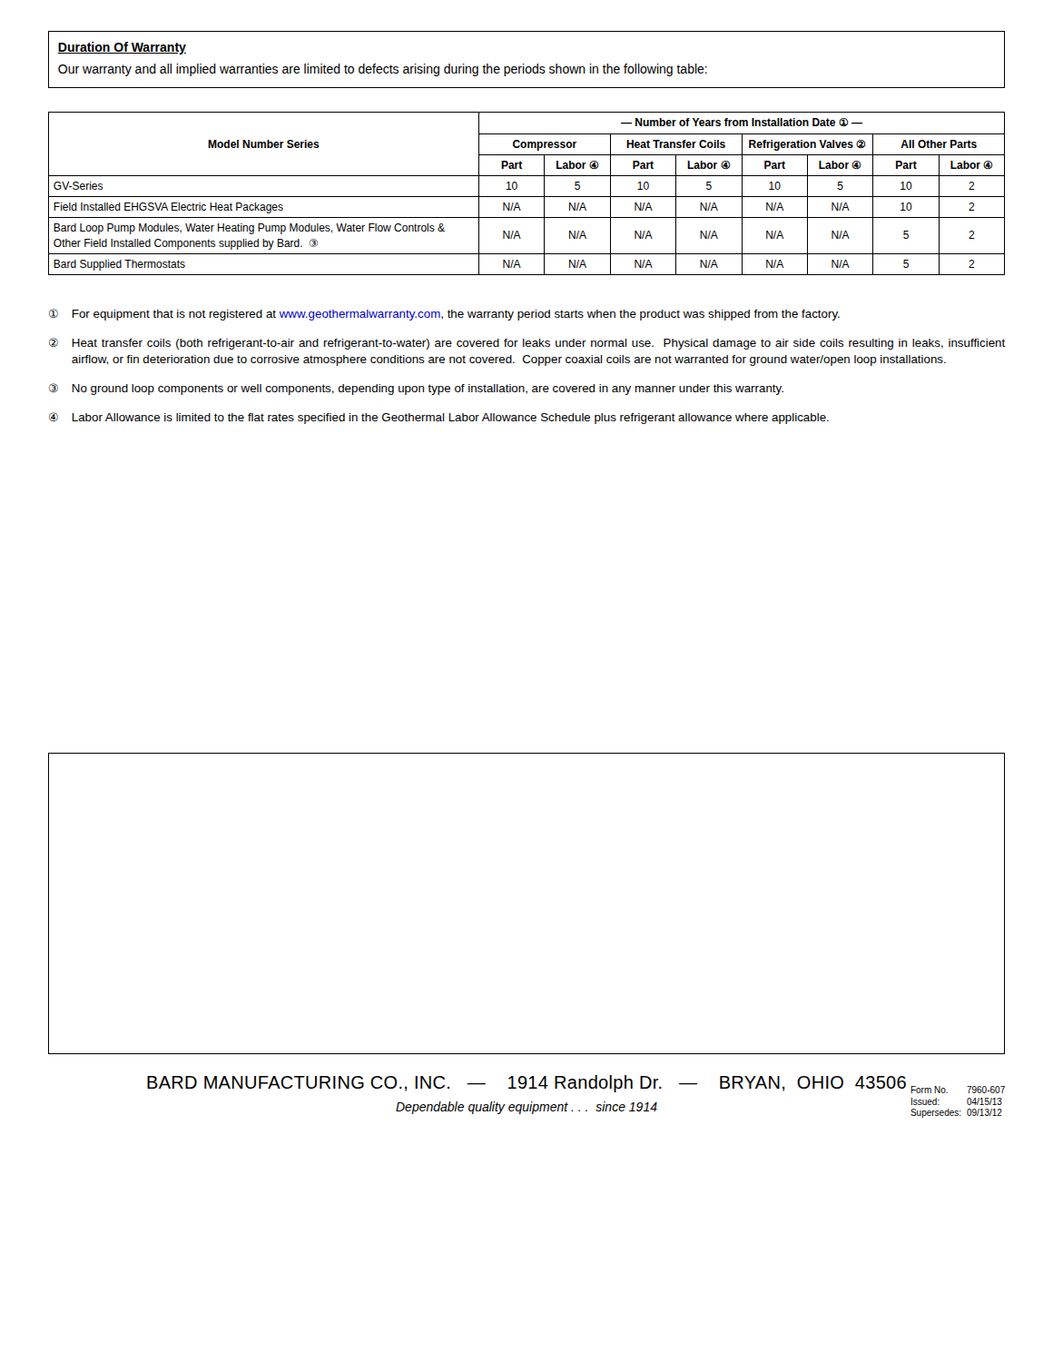Duration Of Warranty
Our warranty and all implied warranties are limited to defects arising during the periods shown in the following table:
| Model Number Series | — Number of Years from Installation Date ① — |
| --- | --- |
| Compressor | Heat Transfer Coils | Refrigeration Valves ② | All Other Parts |
| Part | Labor ④ | Part | Labor ④ | Part | Labor ④ | Part | Labor ④ |
| GV-Series | 10 | 5 | 10 | 5 | 10 | 5 | 10 | 2 |
| Field Installed EHGSVA Electric Heat Packages | N/A | N/A | N/A | N/A | N/A | N/A | 10 | 2 |
| Bard Loop Pump Modules, Water Heating Pump Modules, Water Flow Controls & Other Field Installed Components supplied by Bard. ③ | N/A | N/A | N/A | N/A | N/A | N/A | 5 | 2 |
| Bard Supplied Thermostats | N/A | N/A | N/A | N/A | N/A | N/A | 5 | 2 |
① For equipment that is not registered at www.geothermalwarranty.com, the warranty period starts when the product was shipped from the factory.
② Heat transfer coils (both refrigerant-to-air and refrigerant-to-water) are covered for leaks under normal use. Physical damage to air side coils resulting in leaks, insufficient airflow, or fin deterioration due to corrosive atmosphere conditions are not covered. Copper coaxial coils are not warranted for ground water/open loop installations.
③ No ground loop components or well components, depending upon type of installation, are covered in any manner under this warranty.
④ Labor Allowance is limited to the flat rates specified in the Geothermal Labor Allowance Schedule plus refrigerant allowance where applicable.
BARD MANUFACTURING CO., INC. — 1914 Randolph Dr. — BRYAN, OHIO 43506
Dependable quality equipment . . . since 1914
Form No. 7960-607
Issued: 04/15/13
Supersedes: 09/13/12